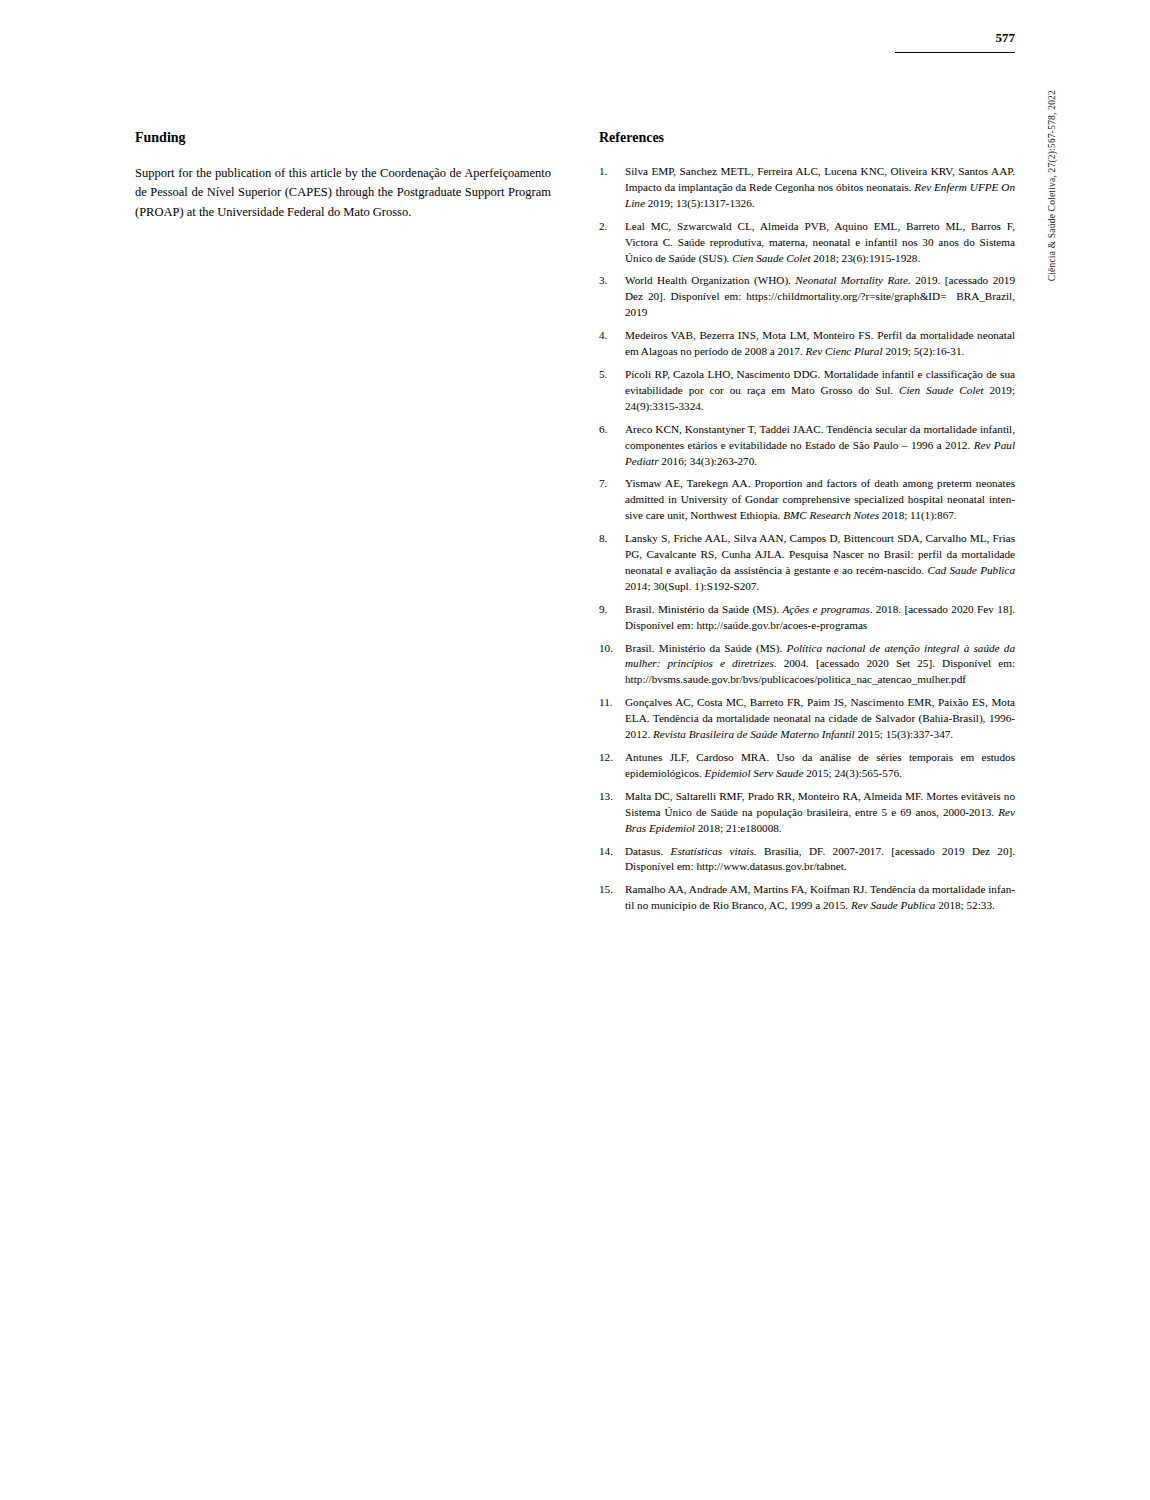577
Ciência & Saúde Coletiva, 27(2):567-578, 2022
Funding
Support for the publication of this article by the Coordenação de Aperfeiçoamento de Pessoal de Nível Superior (CAPES) through the Postgraduate Support Program (PROAP) at the Universidade Federal do Mato Grosso.
References
Silva EMP, Sanchez METL, Ferreira ALC, Lucena KNC, Oliveira KRV, Santos AAP. Impacto da implantação da Rede Cegonha nos óbitos neonatais. Rev Enferm UFPE On Line 2019; 13(5):1317-1326.
Leal MC, Szwarcwald CL, Almeida PVB, Aquino EML, Barreto ML, Barros F, Victora C. Saúde reprodutiva, materna, neonatal e infantil nos 30 anos do Sistema Único de Saúde (SUS). Cien Saude Colet 2018; 23(6):1915-1928.
World Health Organization (WHO). Neonatal Mortality Rate. 2019. [acessado 2019 Dez 20]. Disponível em: https://childmortality.org/?r=site/graph&ID= BRA_Brazil, 2019
Medeiros VAB, Bezerra INS, Mota LM, Monteiro FS. Perfil da mortalidade neonatal em Alagoas no período de 2008 a 2017. Rev Cienc Plural 2019; 5(2):16-31.
Pícoli RP, Cazola LHO, Nascimento DDG. Mortalidade infantil e classificação de sua evitabilidade por cor ou raça em Mato Grosso do Sul. Cien Saude Colet 2019; 24(9):3315-3324.
Areco KCN, Konstantyner T, Taddei JAAC. Tendência secular da mortalidade infantil, componentes etários e evitabilidade no Estado de São Paulo – 1996 a 2012. Rev Paul Pediatr 2016; 34(3):263-270.
Yismaw AE, Tarekegn AA. Proportion and factors of death among preterm neonates admitted in University of Gondar comprehensive specialized hospital neonatal intensive care unit, Northwest Ethiopia. BMC Research Notes 2018; 11(1):867.
Lansky S, Friche AAL, Silva AAN, Campos D, Bittencourt SDA, Carvalho ML, Frias PG, Cavalcante RS, Cunha AJLA. Pesquisa Nascer no Brasil: perfil da mortalidade neonatal e avaliação da assistência à gestante e ao recém-nascido. Cad Saude Publica 2014; 30(Supl. 1):S192-S207.
Brasil. Ministério da Saúde (MS). Ações e programas. 2018. [acessado 2020 Fev 18]. Disponível em: http://saúde.gov.br/acoes-e-programas
Brasil. Ministério da Saúde (MS). Política nacional de atenção integral à saúde da mulher: princípios e diretrizes. 2004. [acessado 2020 Set 25]. Disponível em: http://bvsms.saude.gov.br/bvs/publicacoes/politica_nac_atencao_mulher.pdf
Gonçalves AC, Costa MC, Barreto FR, Paim JS, Nascimento EMR, Paixão ES, Mota ELA. Tendência da mortalidade neonatal na cidade de Salvador (Bahia-Brasil), 1996-2012. Revista Brasileira de Saúde Materno Infantil 2015; 15(3):337-347.
Antunes JLF, Cardoso MRA. Uso da análise de séries temporais em estudos epidemiológicos. Epidemiol Serv Saude 2015; 24(3):565-576.
Malta DC, Saltarelli RMF, Prado RR, Monteiro RA, Almeida MF. Mortes evitáveis no Sistema Único de Saúde na população brasileira, entre 5 e 69 anos, 2000-2013. Rev Bras Epidemiol 2018; 21:e180008.
Datasus. Estatísticas vitais. Brasília, DF. 2007-2017. [acessado 2019 Dez 20]. Disponível em: http://www.datasus.gov.br/tabnet.
Ramalho AA, Andrade AM, Martins FA, Koifman RJ. Tendência da mortalidade infantil no município de Rio Branco, AC, 1999 a 2015. Rev Saude Publica 2018; 52:33.